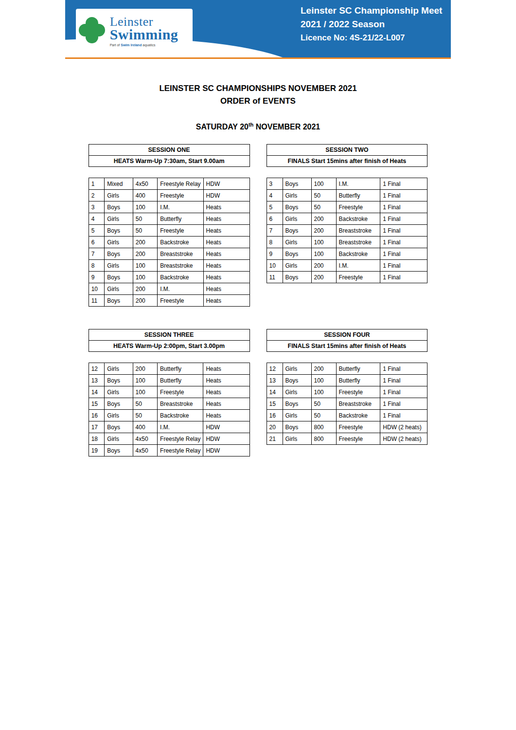Leinster SC Championship Meet
2021 / 2022 Season
Licence No: 4S-21/22-L007
Leinster
Swimming
Part of Swim Ireland aquatics
LEINSTER SC CHAMPIONSHIPS NOVEMBER 2021
ORDER of EVENTS
SATURDAY 20th NOVEMBER 2021
| SESSION ONE |
| HEATS Warm-Up 7:30am, Start 9.00am |
| 1 | Mixed | 4x50 | Freestyle Relay | HDW |
| 2 | Girls | 400 | Freestyle | HDW |
| 3 | Boys | 100 | I.M. | Heats |
| 4 | Girls | 50 | Butterfly | Heats |
| 5 | Boys | 50 | Freestyle | Heats |
| 6 | Girls | 200 | Backstroke | Heats |
| 7 | Boys | 200 | Breaststroke | Heats |
| 8 | Girls | 100 | Breaststroke | Heats |
| 9 | Boys | 100 | Backstroke | Heats |
| 10 | Girls | 200 | I.M. | Heats |
| 11 | Boys | 200 | Freestyle | Heats |
| SESSION TWO |
| FINALS Start 15mins after finish of Heats |
| 3 | Boys | 100 | I.M. | 1 Final |
| 4 | Girls | 50 | Butterfly | 1 Final |
| 5 | Boys | 50 | Freestyle | 1 Final |
| 6 | Girls | 200 | Backstroke | 1 Final |
| 7 | Boys | 200 | Breaststroke | 1 Final |
| 8 | Girls | 100 | Breaststroke | 1 Final |
| 9 | Boys | 100 | Backstroke | 1 Final |
| 10 | Girls | 200 | I.M. | 1 Final |
| 11 | Boys | 200 | Freestyle | 1 Final |
| SESSION THREE |
| HEATS Warm-Up 2:00pm, Start 3.00pm |
| 12 | Girls | 200 | Butterfly | Heats |
| 13 | Boys | 100 | Butterfly | Heats |
| 14 | Girls | 100 | Freestyle | Heats |
| 15 | Boys | 50 | Breaststroke | Heats |
| 16 | Girls | 50 | Backstroke | Heats |
| 17 | Boys | 400 | I.M. | HDW |
| 18 | Girls | 4x50 | Freestyle Relay | HDW |
| 19 | Boys | 4x50 | Freestyle Relay | HDW |
| SESSION FOUR |
| FINALS Start 15mins after finish of Heats |
| 12 | Girls | 200 | Butterfly | 1 Final |
| 13 | Boys | 100 | Butterfly | 1 Final |
| 14 | Girls | 100 | Freestyle | 1 Final |
| 15 | Boys | 50 | Breaststroke | 1 Final |
| 16 | Girls | 50 | Backstroke | 1 Final |
| 20 | Boys | 800 | Freestyle | HDW (2 heats) |
| 21 | Girls | 800 | Freestyle | HDW (2 heats) |